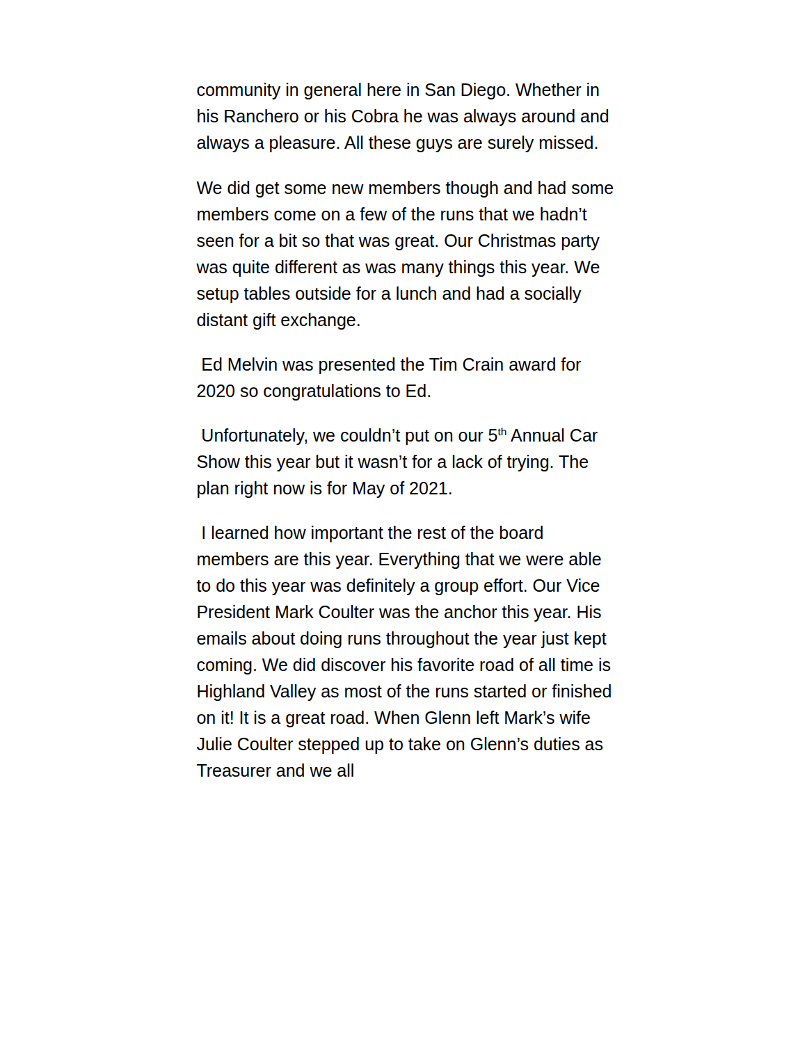community in general here in San Diego. Whether in his Ranchero or his Cobra he was always around and always a pleasure. All these guys are surely missed.
We did get some new members though and had some members come on a few of the runs that we hadn’t seen for a bit so that was great. Our Christmas party was quite different as was many things this year. We setup tables outside for a lunch and had a socially distant gift exchange.
Ed Melvin was presented the Tim Crain award for 2020 so congratulations to Ed.
Unfortunately, we couldn’t put on our 5th Annual Car Show this year but it wasn’t for a lack of trying. The plan right now is for May of 2021.
I learned how important the rest of the board members are this year. Everything that we were able to do this year was definitely a group effort. Our Vice President Mark Coulter was the anchor this year. His emails about doing runs throughout the year just kept coming. We did discover his favorite road of all time is Highland Valley as most of the runs started or finished on it! It is a great road. When Glenn left Mark’s wife Julie Coulter stepped up to take on Glenn’s duties as Treasurer and we all